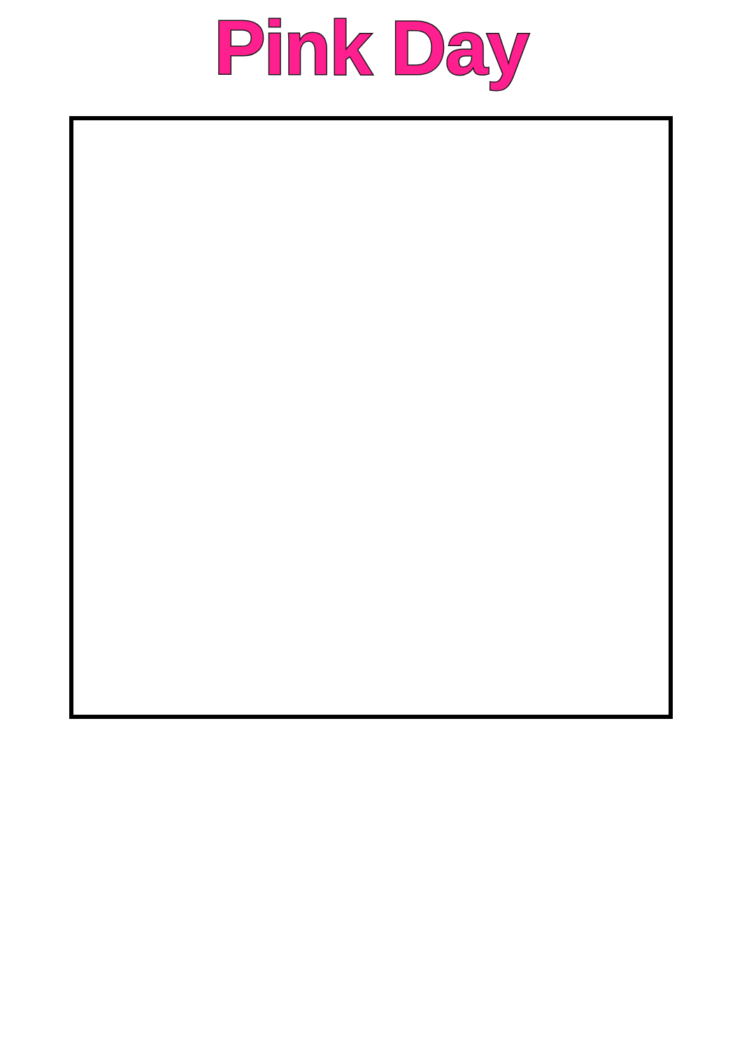Pink Day
Pink Day celebration photograph with teacher and students in front of pink decorations and a HAPPY PINK DAY banner.